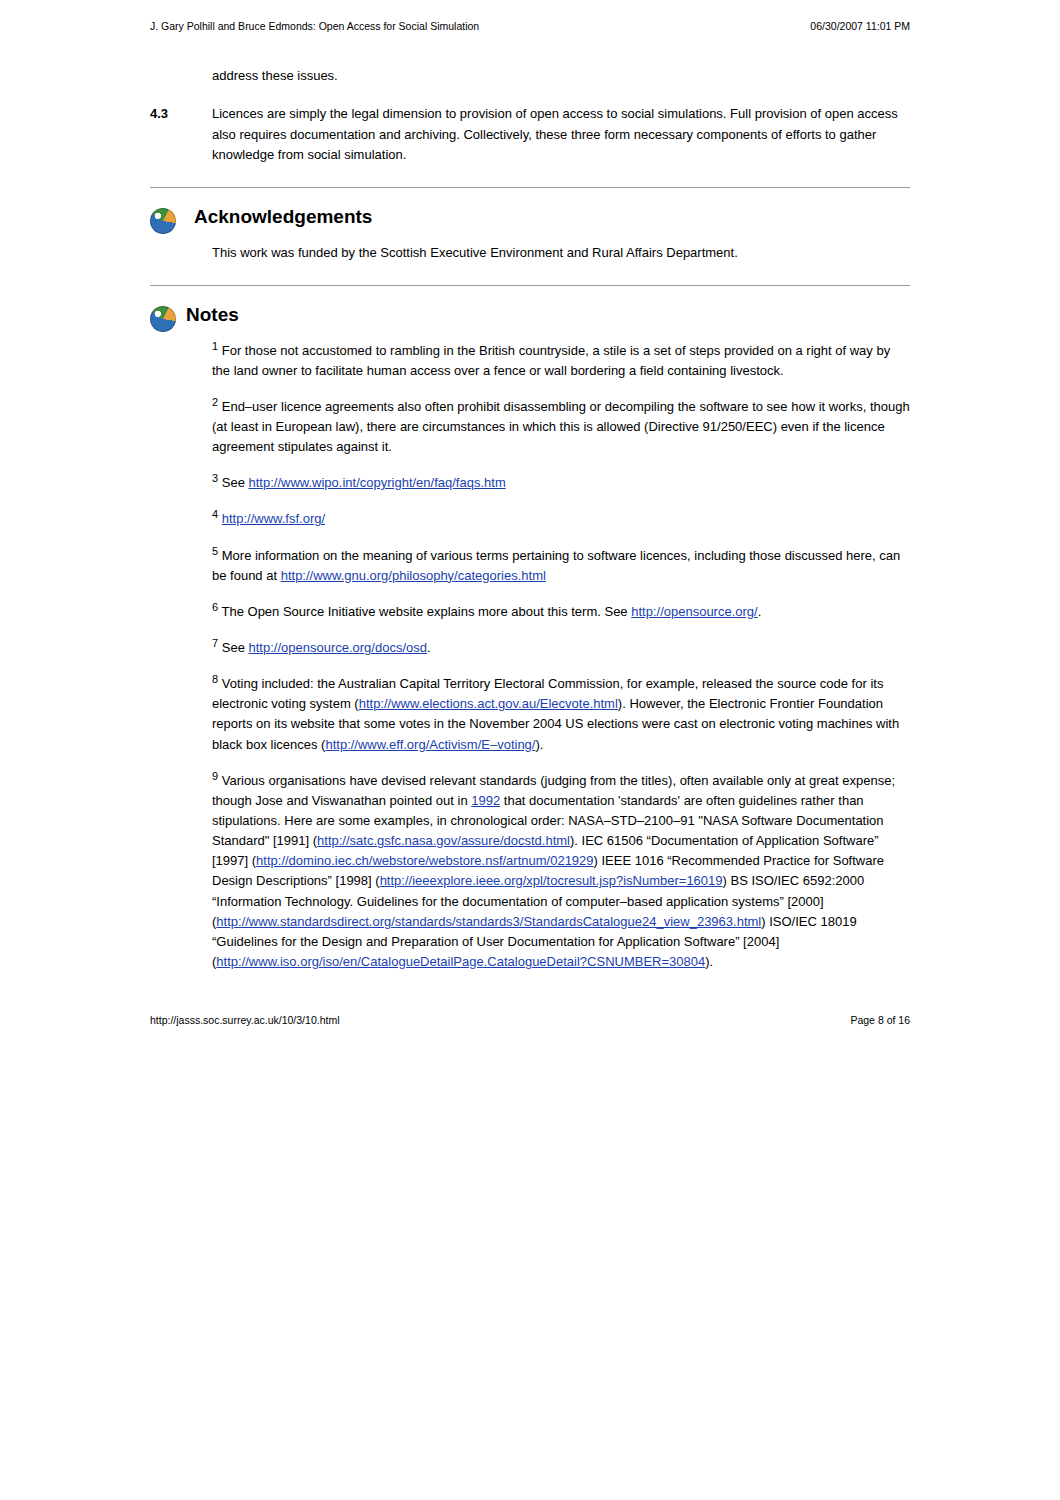J. Gary Polhill and Bruce Edmonds: Open Access for Social Simulation
06/30/2007 11:01 PM
address these issues.
4.3
Licences are simply the legal dimension to provision of open access to social simulations. Full provision of open access also requires documentation and archiving. Collectively, these three form necessary components of efforts to gather knowledge from social simulation.
Acknowledgements
This work was funded by the Scottish Executive Environment and Rural Affairs Department.
Notes
1 For those not accustomed to rambling in the British countryside, a stile is a set of steps provided on a right of way by the land owner to facilitate human access over a fence or wall bordering a field containing livestock.
2 End–user licence agreements also often prohibit disassembling or decompiling the software to see how it works, though (at least in European law), there are circumstances in which this is allowed (Directive 91/250/EEC) even if the licence agreement stipulates against it.
3 See http://www.wipo.int/copyright/en/faq/faqs.htm
4 http://www.fsf.org/
5 More information on the meaning of various terms pertaining to software licences, including those discussed here, can be found at http://www.gnu.org/philosophy/categories.html
6 The Open Source Initiative website explains more about this term. See http://opensource.org/.
7 See http://opensource.org/docs/osd.
8 Voting included: the Australian Capital Territory Electoral Commission, for example, released the source code for its electronic voting system (http://www.elections.act.gov.au/Elecvote.html). However, the Electronic Frontier Foundation reports on its website that some votes in the November 2004 US elections were cast on electronic voting machines with black box licences (http://www.eff.org/Activism/E–voting/).
9 Various organisations have devised relevant standards (judging from the titles), often available only at great expense; though Jose and Viswanathan pointed out in 1992 that documentation 'standards' are often guidelines rather than stipulations. Here are some examples, in chronological order: NASA–STD–2100–91 "NASA Software Documentation Standard" [1991] (http://satc.gsfc.nasa.gov/assure/docstd.html). IEC 61506 “Documentation of Application Software” [1997] (http://domino.iec.ch/webstore/webstore.nsf/artnum/021929) IEEE 1016 “Recommended Practice for Software Design Descriptions” [1998] (http://ieeexplore.ieee.org/xpl/tocresult.jsp?isNumber=16019) BS ISO/IEC 6592:2000 “Information Technology. Guidelines for the documentation of computer–based application systems” [2000] (http://www.standardsdirect.org/standards/standards3/StandardsCatalogue24_view_23963.html) ISO/IEC 18019 “Guidelines for the Design and Preparation of User Documentation for Application Software” [2004] (http://www.iso.org/iso/en/CatalogueDetailPage.CatalogueDetail?CSNUMBER=30804).
http://jasss.soc.surrey.ac.uk/10/3/10.html
Page 8 of 16